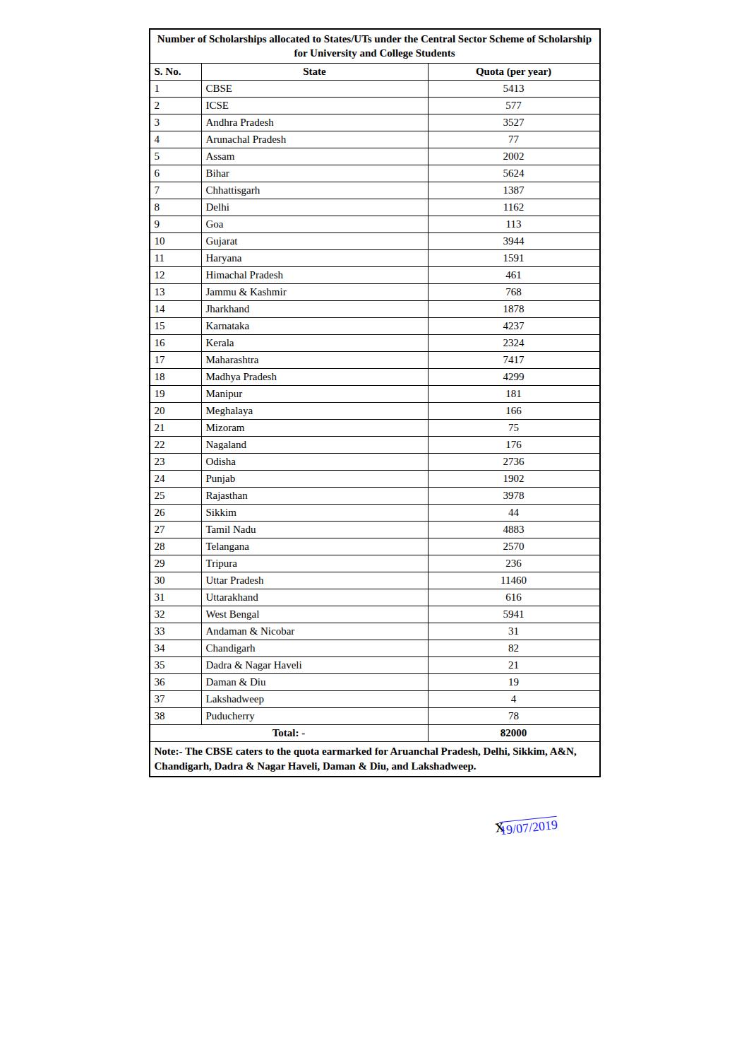| Number of Scholarships allocated to States/UTs under the Central Sector Scheme of Scholarship for University and College Students |
| S. No. | State | Quota (per year) |
| 1 | CBSE | 5413 |
| 2 | ICSE | 577 |
| 3 | Andhra Pradesh | 3527 |
| 4 | Arunachal Pradesh | 77 |
| 5 | Assam | 2002 |
| 6 | Bihar | 5624 |
| 7 | Chhattisgarh | 1387 |
| 8 | Delhi | 1162 |
| 9 | Goa | 113 |
| 10 | Gujarat | 3944 |
| 11 | Haryana | 1591 |
| 12 | Himachal Pradesh | 461 |
| 13 | Jammu & Kashmir | 768 |
| 14 | Jharkhand | 1878 |
| 15 | Karnataka | 4237 |
| 16 | Kerala | 2324 |
| 17 | Maharashtra | 7417 |
| 18 | Madhya Pradesh | 4299 |
| 19 | Manipur | 181 |
| 20 | Meghalaya | 166 |
| 21 | Mizoram | 75 |
| 22 | Nagaland | 176 |
| 23 | Odisha | 2736 |
| 24 | Punjab | 1902 |
| 25 | Rajasthan | 3978 |
| 26 | Sikkim | 44 |
| 27 | Tamil Nadu | 4883 |
| 28 | Telangana | 2570 |
| 29 | Tripura | 236 |
| 30 | Uttar Pradesh | 11460 |
| 31 | Uttarakhand | 616 |
| 32 | West Bengal | 5941 |
| 33 | Andaman & Nicobar | 31 |
| 34 | Chandigarh | 82 |
| 35 | Dadra & Nagar Haveli | 21 |
| 36 | Daman & Diu | 19 |
| 37 | Lakshadweep | 4 |
| 38 | Puducherry | 78 |
| Total: - | 82000 |
| Note:- The CBSE caters to the quota earmarked for Aruanchal Pradesh, Delhi, Sikkim, A&N, Chandigarh, Dadra & Nagar Haveli, Daman & Diu, and Lakshadweep. |
x 19/07/2019